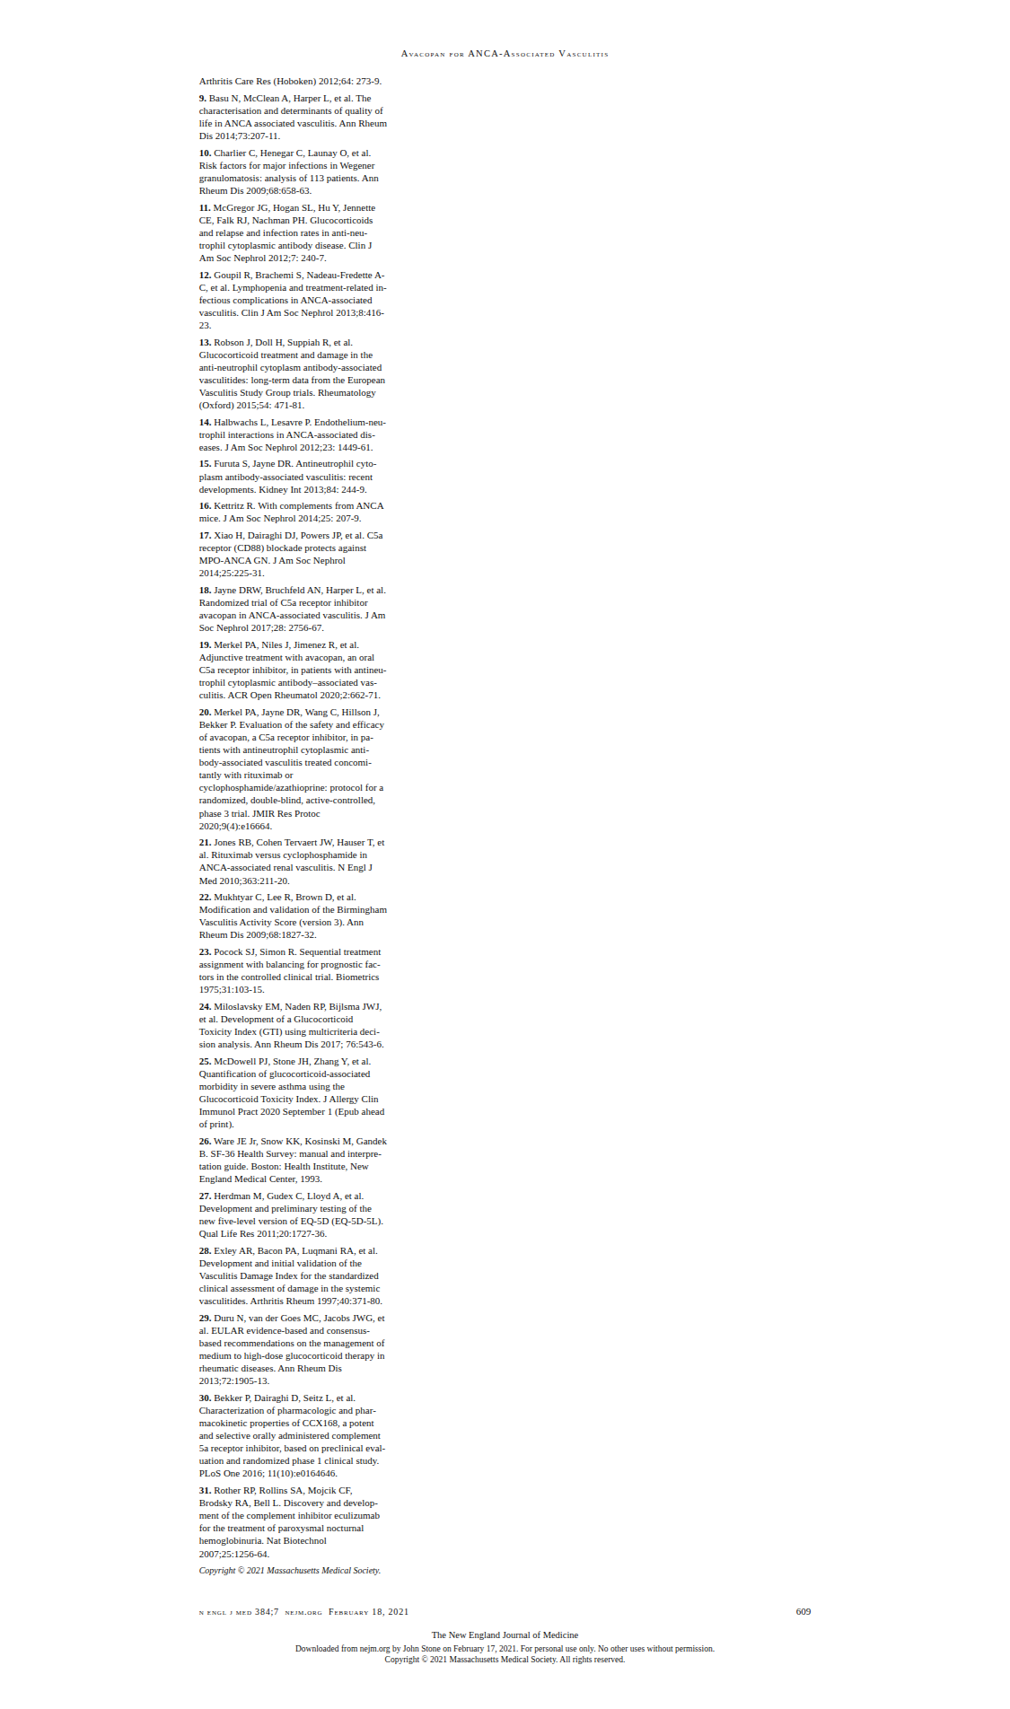Avacopan for ANCA-Associated Vasculitis
Arthritis Care Res (Hoboken) 2012;64: 273-9.
9. Basu N, McClean A, Harper L, et al. The characterisation and determinants of quality of life in ANCA associated vasculitis. Ann Rheum Dis 2014;73:207-11.
10. Charlier C, Henegar C, Launay O, et al. Risk factors for major infections in Wegener granulomatosis: analysis of 113 patients. Ann Rheum Dis 2009;68:658-63.
11. McGregor JG, Hogan SL, Hu Y, Jennette CE, Falk RJ, Nachman PH. Glucocorticoids and relapse and infection rates in anti-neutrophil cytoplasmic antibody disease. Clin J Am Soc Nephrol 2012;7: 240-7.
12. Goupil R, Brachemi S, Nadeau-Fredette A-C, et al. Lymphopenia and treatment-related infectious complications in ANCA-associated vasculitis. Clin J Am Soc Nephrol 2013;8:416-23.
13. Robson J, Doll H, Suppiah R, et al. Glucocorticoid treatment and damage in the anti-neutrophil cytoplasm antibody-associated vasculitides: long-term data from the European Vasculitis Study Group trials. Rheumatology (Oxford) 2015;54: 471-81.
14. Halbwachs L, Lesavre P. Endothelium-neutrophil interactions in ANCA-associated diseases. J Am Soc Nephrol 2012;23: 1449-61.
15. Furuta S, Jayne DR. Antineutrophil cytoplasm antibody-associated vasculitis: recent developments. Kidney Int 2013;84: 244-9.
16. Kettritz R. With complements from ANCA mice. J Am Soc Nephrol 2014;25: 207-9.
17. Xiao H, Dairaghi DJ, Powers JP, et al. C5a receptor (CD88) blockade protects against MPO-ANCA GN. J Am Soc Nephrol 2014;25:225-31.
18. Jayne DRW, Bruchfeld AN, Harper L, et al. Randomized trial of C5a receptor inhibitor avacopan in ANCA-associated vasculitis. J Am Soc Nephrol 2017;28: 2756-67.
19. Merkel PA, Niles J, Jimenez R, et al. Adjunctive treatment with avacopan, an oral C5a receptor inhibitor, in patients with antineutrophil cytoplasmic antibody–associated vasculitis. ACR Open Rheumatol 2020;2:662-71.
20. Merkel PA, Jayne DR, Wang C, Hillson J, Bekker P. Evaluation of the safety and efficacy of avacopan, a C5a receptor inhibitor, in patients with antineutrophil cytoplasmic antibody-associated vasculitis treated concomitantly with rituximab or cyclophosphamide/azathioprine: protocol for a randomized, double-blind, active-controlled, phase 3 trial. JMIR Res Protoc 2020;9(4):e16664.
21. Jones RB, Cohen Tervaert JW, Hauser T, et al. Rituximab versus cyclophosphamide in ANCA-associated renal vasculitis. N Engl J Med 2010;363:211-20.
22. Mukhtyar C, Lee R, Brown D, et al. Modification and validation of the Birmingham Vasculitis Activity Score (version 3). Ann Rheum Dis 2009;68:1827-32.
23. Pocock SJ, Simon R. Sequential treatment assignment with balancing for prognostic factors in the controlled clinical trial. Biometrics 1975;31:103-15.
24. Miloslavsky EM, Naden RP, Bijlsma JWJ, et al. Development of a Glucocorticoid Toxicity Index (GTI) using multicriteria decision analysis. Ann Rheum Dis 2017; 76:543-6.
25. McDowell PJ, Stone JH, Zhang Y, et al. Quantification of glucocorticoid-associated morbidity in severe asthma using the Glucocorticoid Toxicity Index. J Allergy Clin Immunol Pract 2020 September 1 (Epub ahead of print).
26. Ware JE Jr, Snow KK, Kosinski M, Gandek B. SF-36 Health Survey: manual and interpretation guide. Boston: Health Institute, New England Medical Center, 1993.
27. Herdman M, Gudex C, Lloyd A, et al. Development and preliminary testing of the new five-level version of EQ-5D (EQ-5D-5L). Qual Life Res 2011;20:1727-36.
28. Exley AR, Bacon PA, Luqmani RA, et al. Development and initial validation of the Vasculitis Damage Index for the standardized clinical assessment of damage in the systemic vasculitides. Arthritis Rheum 1997;40:371-80.
29. Duru N, van der Goes MC, Jacobs JWG, et al. EULAR evidence-based and consensus-based recommendations on the management of medium to high-dose glucocorticoid therapy in rheumatic diseases. Ann Rheum Dis 2013;72:1905-13.
30. Bekker P, Dairaghi D, Seitz L, et al. Characterization of pharmacologic and pharmacokinetic properties of CCX168, a potent and selective orally administered complement 5a receptor inhibitor, based on preclinical evaluation and randomized phase 1 clinical study. PLoS One 2016; 11(10):e0164646.
31. Rother RP, Rollins SA, Mojcik CF, Brodsky RA, Bell L. Discovery and development of the complement inhibitor eculizumab for the treatment of paroxysmal nocturnal hemoglobinuria. Nat Biotechnol 2007;25:1256-64.
Copyright © 2021 Massachusetts Medical Society.
n engl j med 384;7 nejm.org February 18, 2021 609
The New England Journal of Medicine
Downloaded from nejm.org by John Stone on February 17, 2021. For personal use only. No other uses without permission.
Copyright © 2021 Massachusetts Medical Society. All rights reserved.